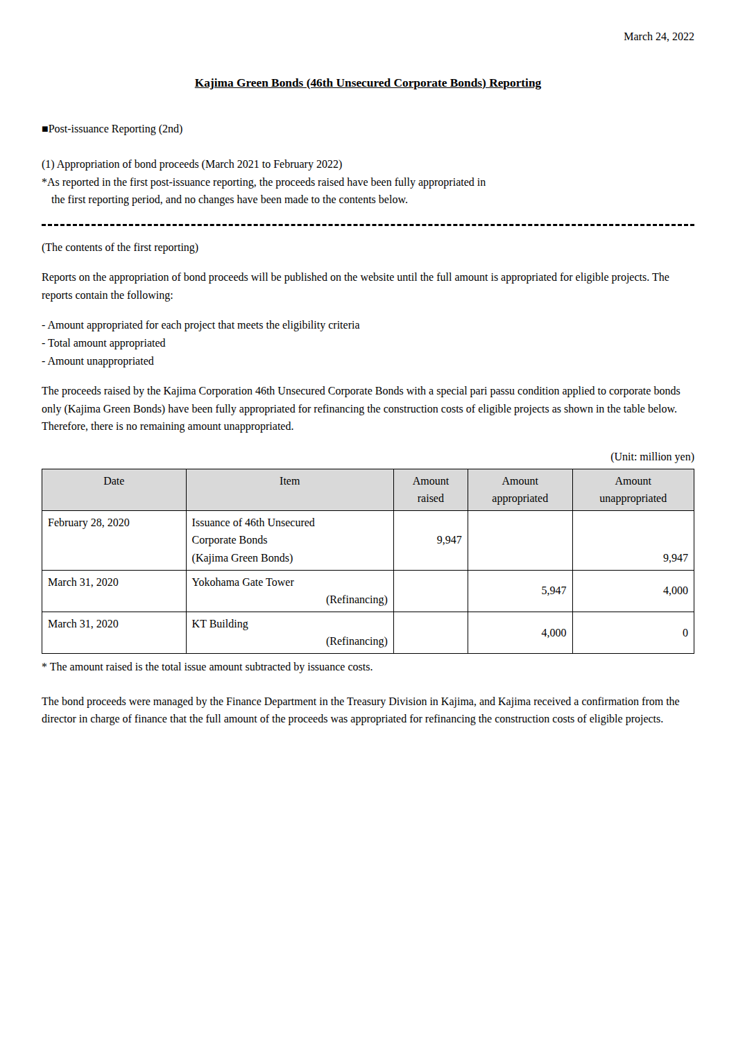March 24, 2022
Kajima Green Bonds (46th Unsecured Corporate Bonds) Reporting
■Post-issuance Reporting (2nd)
(1) Appropriation of bond proceeds (March 2021 to February 2022)
*As reported in the first post-issuance reporting, the proceeds raised have been fully appropriated in
the first reporting period, and no changes have been made to the contents below.
(The contents of the first reporting)
Reports on the appropriation of bond proceeds will be published on the website until the full amount is appropriated for eligible projects. The reports contain the following:
- Amount appropriated for each project that meets the eligibility criteria
- Total amount appropriated
- Amount unappropriated
The proceeds raised by the Kajima Corporation 46th Unsecured Corporate Bonds with a special pari passu condition applied to corporate bonds only (Kajima Green Bonds) have been fully appropriated for refinancing the construction costs of eligible projects as shown in the table below. Therefore, there is no remaining amount unappropriated.
(Unit: million yen)
| Date | Item | Amount raised | Amount appropriated | Amount unappropriated |
| --- | --- | --- | --- | --- |
| February 28, 2020 | Issuance of 46th Unsecured Corporate Bonds (Kajima Green Bonds) | 9,947 | | 9,947 |
| March 31, 2020 | Yokohama Gate Tower (Refinancing) | | 5,947 | 4,000 |
| March 31, 2020 | KT Building (Refinancing) | | 4,000 | 0 |
* The amount raised is the total issue amount subtracted by issuance costs.
The bond proceeds were managed by the Finance Department in the Treasury Division in Kajima, and Kajima received a confirmation from the director in charge of finance that the full amount of the proceeds was appropriated for refinancing the construction costs of eligible projects.